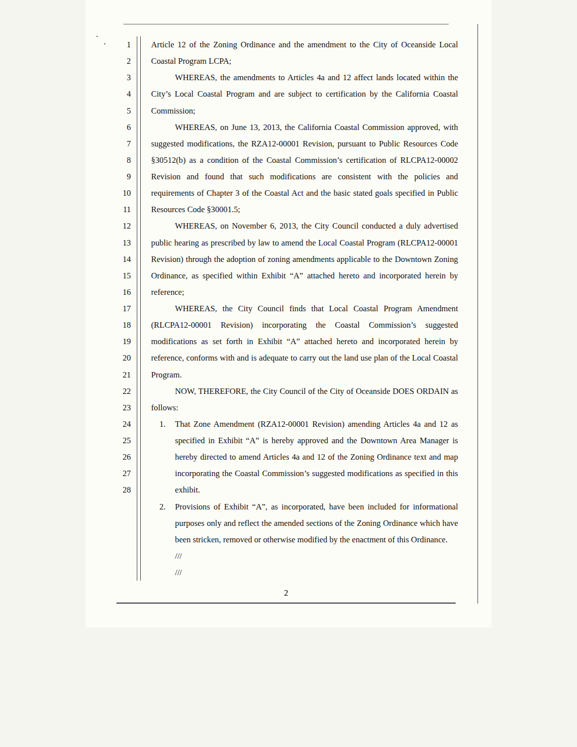.
.
1
2
3
4
5
6
7
8
9
10
11
12
13
14
15
16
17
18
19
20
21
22
23
24
25
26
27
28
Article 12 of the Zoning Ordinance and the amendment to the City of Oceanside Local Coastal Program LCPA;
WHEREAS, the amendments to Articles 4a and 12 affect lands located within the City’s Local Coastal Program and are subject to certification by the California Coastal Commission;
WHEREAS, on June 13, 2013, the California Coastal Commission approved, with suggested modifications, the RZA12-00001 Revision, pursuant to Public Resources Code §30512(b) as a condition of the Coastal Commission’s certification of RLCPA12-00002 Revision and found that such modifications are consistent with the policies and requirements of Chapter 3 of the Coastal Act and the basic stated goals specified in Public Resources Code §30001.5;
WHEREAS, on November 6, 2013, the City Council conducted a duly advertised public hearing as prescribed by law to amend the Local Coastal Program (RLCPA12-00001 Revision) through the adoption of zoning amendments applicable to the Downtown Zoning Ordinance, as specified within Exhibit “A” attached hereto and incorporated herein by reference;
WHEREAS, the City Council finds that Local Coastal Program Amendment (RLCPA12-00001 Revision) incorporating the Coastal Commission’s suggested modifications as set forth in Exhibit “A” attached hereto and incorporated herein by reference, conforms with and is adequate to carry out the land use plan of the Local Coastal Program.
NOW, THEREFORE, the City Council of the City of Oceanside DOES ORDAIN as follows:
1.
That Zone Amendment (RZA12-00001 Revision) amending Articles 4a and 12 as specified in Exhibit “A” is hereby approved and the Downtown Area Manager is hereby directed to amend Articles 4a and 12 of the Zoning Ordinance text and map incorporating the Coastal Commission’s suggested modifications as specified in this exhibit.
2.
Provisions of Exhibit “A”, as incorporated, have been included for informational purposes only and reflect the amended sections of the Zoning Ordinance which have been stricken, removed or otherwise modified by the enactment of this Ordinance.
///
///
2